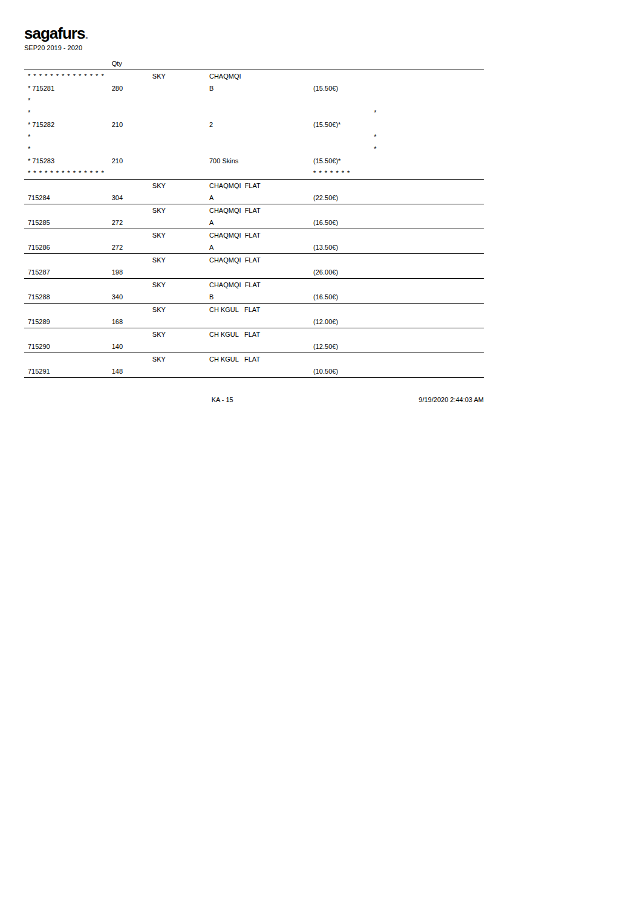saga furs.
SEP20 2019 - 2020
| | Qty | | | | |
| * * * * * * * * * * * * * * | | SKY | CHAQMQI | | |
| * 715281 | 280 | | B | (15.50€) | |
| * | | | | | |
| * | | | | * | |
| * 715282 | 210 | | 2 | (15.50€)* | |
| * | | | | * | |
| * | | | | * | |
| * 715283 | 210 | | 700 Skins | (15.50€)* | |
| * * * * * * * * * * * * * * | | | | * * * * * * * | |
| | | SKY | CHAQMQI FLAT | | |
| 715284 | 304 | | A | (22.50€) | |
| | | SKY | CHAQMQI FLAT | | |
| 715285 | 272 | | A | (16.50€) | |
| | | SKY | CHAQMQI FLAT | | |
| 715286 | 272 | | A | (13.50€) | |
| | | SKY | CHAQMQI FLAT | | |
| 715287 | 198 | | | (26.00€) | |
| | | SKY | CHAQMQI FLAT | | |
| 715288 | 340 | | B | (16.50€) | |
| | | SKY | CH KGUL FLAT | | |
| 715289 | 168 | | | (12.00€) | |
| | | SKY | CH KGUL FLAT | | |
| 715290 | 140 | | | (12.50€) | |
| | | SKY | CH KGUL FLAT | | |
| 715291 | 148 | | | (10.50€) | |
KA - 15
9/19/2020 2:44:03 AM